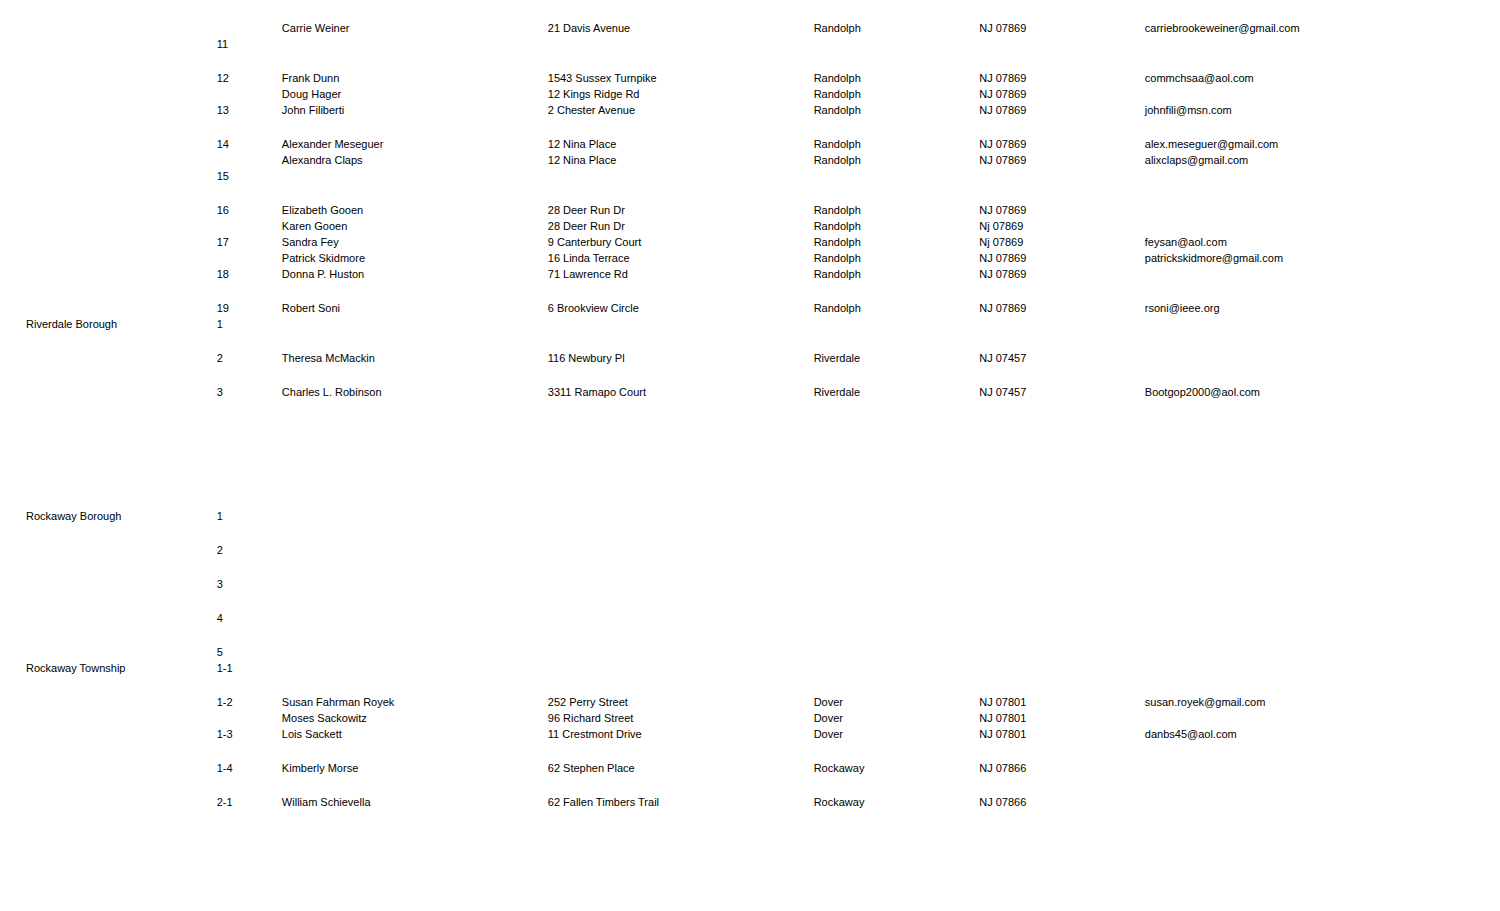| | | Carrie Weiner | 21 Davis Avenue | Randolph | NJ 07869 | carriebrookeweiner@gmail.com |
| | 11 | | | | | |
| | 12 | Frank Dunn | 1543 Sussex Turnpike | Randolph | NJ 07869 | commchsaa@aol.com |
| | | Doug Hager | 12 Kings Ridge Rd | Randolph | NJ 07869 | |
| | 13 | John Filiberti | 2 Chester Avenue | Randolph | NJ 07869 | johnfili@msn.com |
| | 14 | Alexander Meseguer | 12 Nina Place | Randolph | NJ 07869 | alex.meseguer@gmail.com |
| | | Alexandra Claps | 12 Nina Place | Randolph | NJ 07869 | alixclaps@gmail.com |
| | 15 | | | | | |
| | 16 | Elizabeth Gooen | 28 Deer Run Dr | Randolph | NJ 07869 | |
| | | Karen Gooen | 28 Deer Run Dr | Randolph | Nj 07869 | |
| | 17 | Sandra Fey | 9 Canterbury Court | Randolph | Nj 07869 | feysan@aol.com |
| | | Patrick Skidmore | 16 Linda Terrace | Randolph | NJ 07869 | patrickskidmore@gmail.com |
| | 18 | Donna P. Huston | 71 Lawrence Rd | Randolph | NJ 07869 | |
| | 19 | Robert Soni | 6 Brookview Circle | Randolph | NJ 07869 | rsoni@ieee.org |
| Riverdale Borough | 1 | | | | | |
| | 2 | Theresa McMackin | 116 Newbury Pl | Riverdale | NJ 07457 | |
| | 3 | Charles L. Robinson | 3311 Ramapo Court | Riverdale | NJ 07457 | Bootgop2000@aol.com |
| Rockaway Borough | 1 | | | | | |
| | 2 | | | | | |
| | 3 | | | | | |
| | 4 | | | | | |
| | 5 | | | | | |
| Rockaway Township | 1-1 | | | | | |
| | 1-2 | Susan Fahrman Royek | 252 Perry Street | Dover | NJ 07801 | susan.royek@gmail.com |
| | | Moses Sackowitz | 96 Richard Street | Dover | NJ 07801 | |
| | 1-3 | Lois Sackett | 11 Crestmont Drive | Dover | NJ 07801 | danbs45@aol.com |
| | 1-4 | Kimberly Morse | 62 Stephen Place | Rockaway | NJ 07866 | |
| | 2-1 | William Schievella | 62 Fallen Timbers Trail | Rockaway | NJ 07866 | |